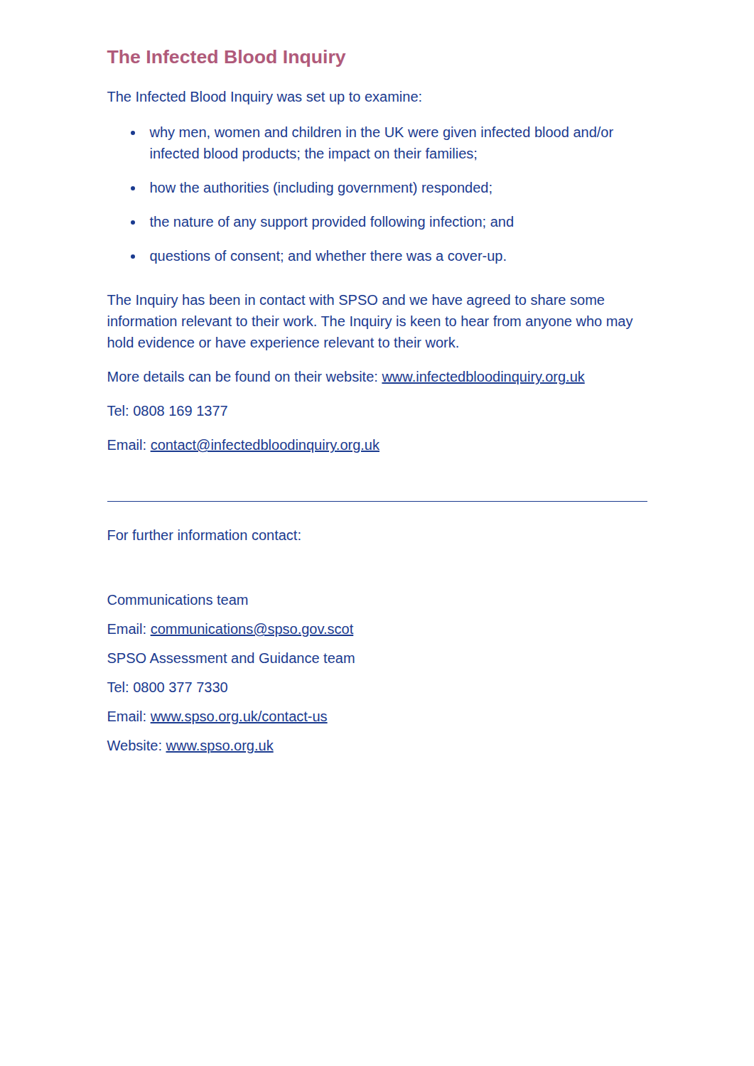The Infected Blood Inquiry
The Infected Blood Inquiry was set up to examine:
why men, women and children in the UK were given infected blood and/or infected blood products; the impact on their families;
how the authorities (including government) responded;
the nature of any support provided following infection; and
questions of consent; and whether there was a cover-up.
The Inquiry has been in contact with SPSO and we have agreed to share some information relevant to their work. The Inquiry is keen to hear from anyone who may hold evidence or have experience relevant to their work.
More details can be found on their website: www.infectedbloodinquiry.org.uk
Tel: 0808 169 1377
Email: contact@infectedbloodinquiry.org.uk
For further information contact:
Communications team
Email: communications@spso.gov.scot
SPSO Assessment and Guidance team
Tel: 0800 377 7330
Email: www.spso.org.uk/contact-us
Website: www.spso.org.uk